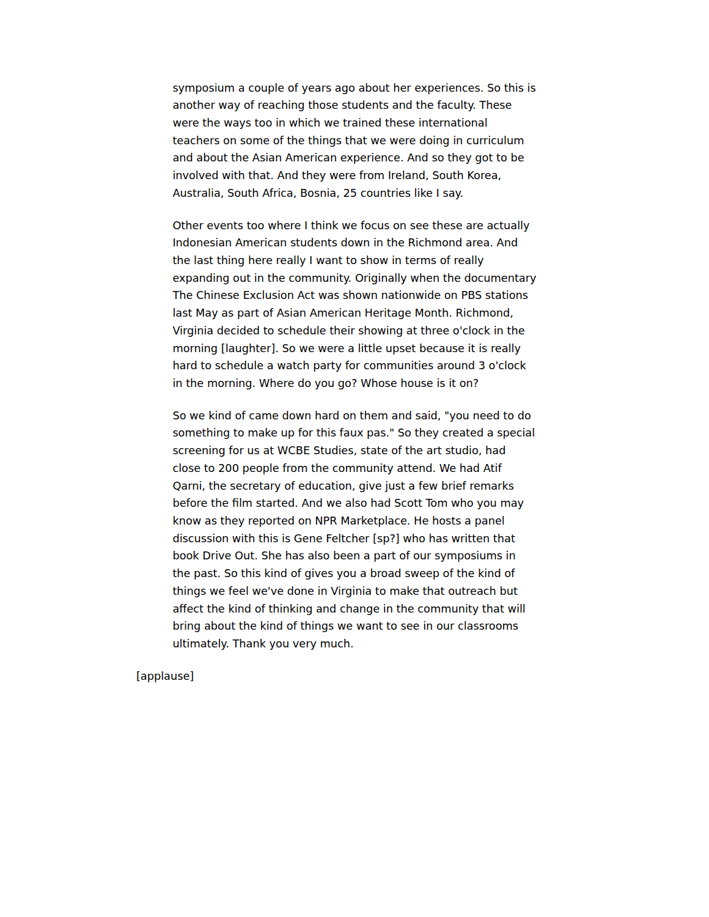symposium a couple of years ago about her experiences. So this is another way of reaching those students and the faculty. These were the ways too in which we trained these international teachers on some of the things that we were doing in curriculum and about the Asian American experience. And so they got to be involved with that. And they were from Ireland, South Korea, Australia, South Africa, Bosnia, 25 countries like I say.
Other events too where I think we focus on see these are actually Indonesian American students down in the Richmond area. And the last thing here really I want to show in terms of really expanding out in the community. Originally when the documentary The Chinese Exclusion Act was shown nationwide on PBS stations last May as part of Asian American Heritage Month. Richmond, Virginia decided to schedule their showing at three o'clock in the morning [laughter]. So we were a little upset because it is really hard to schedule a watch party for communities around 3 o'clock in the morning. Where do you go? Whose house is it on?
So we kind of came down hard on them and said, "you need to do something to make up for this faux pas." So they created a special screening for us at WCBE Studies, state of the art studio, had close to 200 people from the community attend. We had Atif Qarni, the secretary of education, give just a few brief remarks before the film started. And we also had Scott Tom who you may know as they reported on NPR Marketplace. He hosts a panel discussion with this is Gene Feltcher [sp?] who has written that book Drive Out. She has also been a part of our symposiums in the past. So this kind of gives you a broad sweep of the kind of things we feel we've done in Virginia to make that outreach but affect the kind of thinking and change in the community that will bring about the kind of things we want to see in our classrooms ultimately. Thank you very much.
[applause]